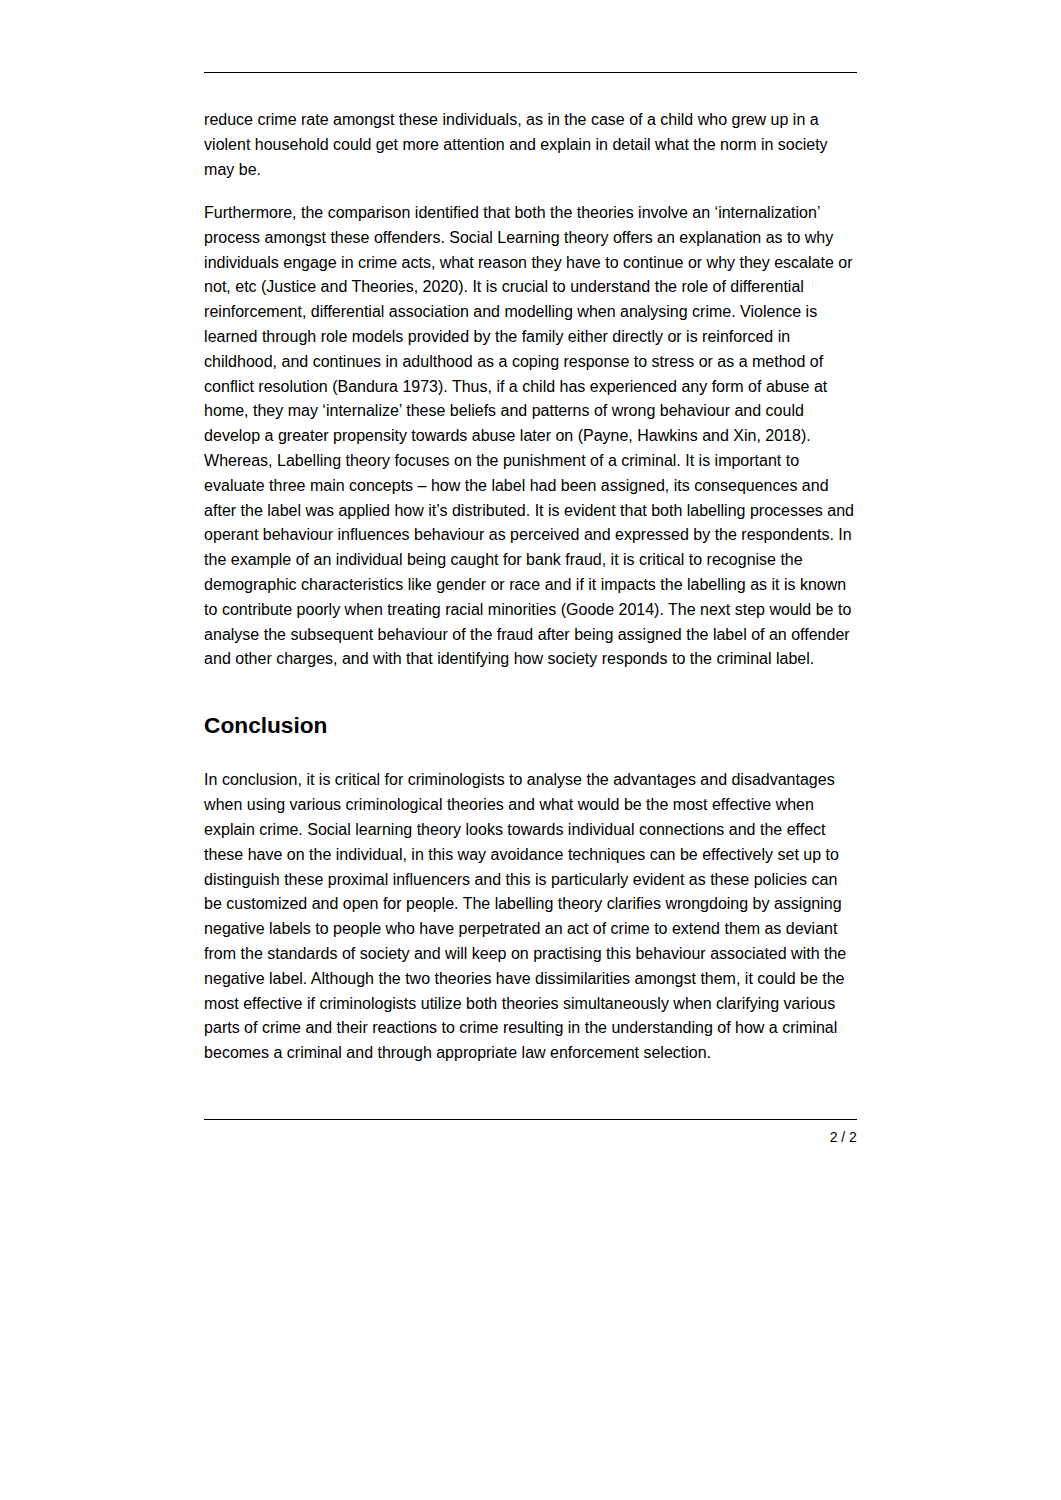reduce crime rate amongst these individuals, as in the case of a child who grew up in a violent household could get more attention and explain in detail what the norm in society may be.
Furthermore, the comparison identified that both the theories involve an ‘internalization’ process amongst these offenders. Social Learning theory offers an explanation as to why individuals engage in crime acts, what reason they have to continue or why they escalate or not, etc (Justice and Theories, 2020). It is crucial to understand the role of differential reinforcement, differential association and modelling when analysing crime. Violence is learned through role models provided by the family either directly or is reinforced in childhood, and continues in adulthood as a coping response to stress or as a method of conflict resolution (Bandura 1973). Thus, if a child has experienced any form of abuse at home, they may ‘internalize’ these beliefs and patterns of wrong behaviour and could develop a greater propensity towards abuse later on (Payne, Hawkins and Xin, 2018). Whereas, Labelling theory focuses on the punishment of a criminal. It is important to evaluate three main concepts – how the label had been assigned, its consequences and after the label was applied how it’s distributed. It is evident that both labelling processes and operant behaviour influences behaviour as perceived and expressed by the respondents. In the example of an individual being caught for bank fraud, it is critical to recognise the demographic characteristics like gender or race and if it impacts the labelling as it is known to contribute poorly when treating racial minorities (Goode 2014). The next step would be to analyse the subsequent behaviour of the fraud after being assigned the label of an offender and other charges, and with that identifying how society responds to the criminal label.
Conclusion
In conclusion, it is critical for criminologists to analyse the advantages and disadvantages when using various criminological theories and what would be the most effective when explain crime. Social learning theory looks towards individual connections and the effect these have on the individual, in this way avoidance techniques can be effectively set up to distinguish these proximal influencers and this is particularly evident as these policies can be customized and open for people. The labelling theory clarifies wrongdoing by assigning negative labels to people who have perpetrated an act of crime to extend them as deviant from the standards of society and will keep on practising this behaviour associated with the negative label. Although the two theories have dissimilarities amongst them, it could be the most effective if criminologists utilize both theories simultaneously when clarifying various parts of crime and their reactions to crime resulting in the understanding of how a criminal becomes a criminal and through appropriate law enforcement selection.
2 / 2